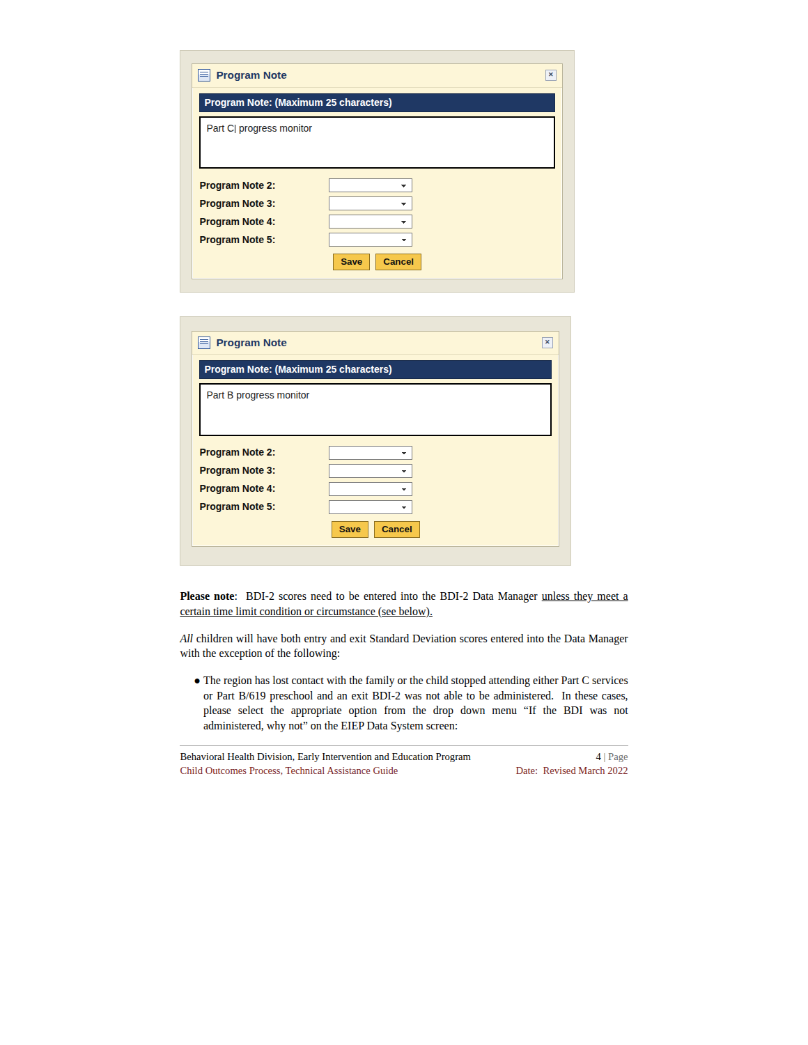Program Note ✕
Program Note: (Maximum 25 characters)
Part C progress monitor
Program Note 2:
Program Note 3:
Program Note 4:
Program Note 5:
Save Cancel
Program Note ✕
Program Note: (Maximum 25 characters)
Part B progress monitor
Program Note 2:
Program Note 3:
Program Note 4:
Program Note 5:
Save Cancel
Please note: BDI-2 scores need to be entered into the BDI-2 Data Manager unless they meet a certain time limit condition or circumstance (see below).
All children will have both entry and exit Standard Deviation scores entered into the Data Manager with the exception of the following:
The region has lost contact with the family or the child stopped attending either Part C services or Part B/619 preschool and an exit BDI-2 was not able to be administered. In these cases, please select the appropriate option from the drop down menu “If the BDI was not administered, why not” on the EIEP Data System screen:
Behavioral Health Division, Early Intervention and Education Program
4 | Page
Child Outcomes Process, Technical Assistance Guide
Date: Revised March 2022